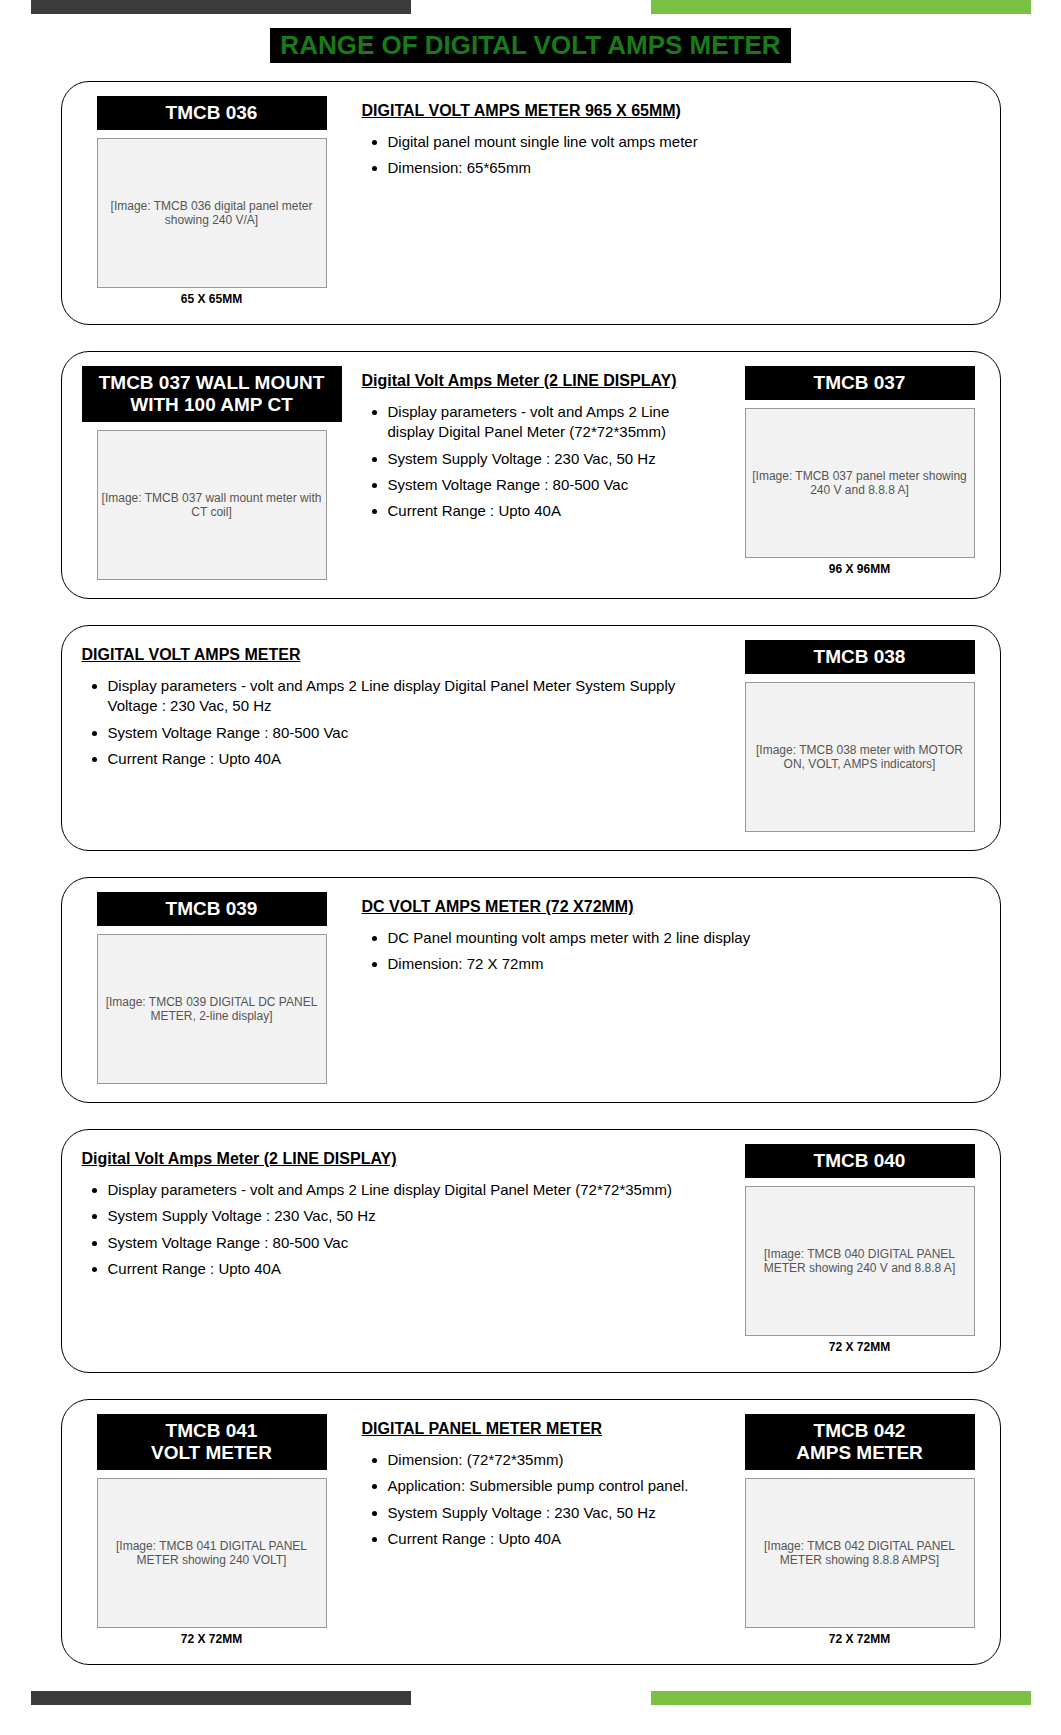RANGE OF DIGITAL VOLT AMPS METER
TMCB 036
[Image: TMCB 036 digital panel meter showing 240 V/A]
65 X 65MM
DIGITAL VOLT AMPS METER 965 X 65MM)
Digital panel mount single line volt amps meter
Dimension: 65*65mm
TMCB 037 WALL MOUNT WITH 100 AMP CT
[Image: TMCB 037 wall mount meter with CT coil]
Digital Volt Amps Meter (2 LINE DISPLAY)
Display parameters - volt and Amps 2 Line display Digital Panel Meter (72*72*35mm)
System Supply Voltage : 230 Vac, 50 Hz
System Voltage Range : 80-500 Vac
Current Range : Upto 40A
TMCB 037
[Image: TMCB 037 panel meter showing 240 V and 8.8.8 A]
96 X 96MM
DIGITAL VOLT AMPS METER
Display parameters - volt and Amps 2 Line display Digital Panel Meter System Supply Voltage : 230 Vac, 50 Hz
System Voltage Range : 80-500 Vac
Current Range : Upto 40A
TMCB 038
[Image: TMCB 038 meter with MOTOR ON, VOLT, AMPS indicators]
TMCB 039
[Image: TMCB 039 DIGITAL DC PANEL METER, 2-line display]
DC VOLT AMPS METER (72 X72MM)
DC Panel mounting volt amps meter with 2 line display
Dimension: 72 X 72mm
Digital Volt Amps Meter (2 LINE DISPLAY)
Display parameters - volt and Amps 2 Line display Digital Panel Meter (72*72*35mm)
System Supply Voltage : 230 Vac, 50 Hz
System Voltage Range : 80-500 Vac
Current Range : Upto 40A
TMCB 040
[Image: TMCB 040 DIGITAL PANEL METER showing 240 V and 8.8.8 A]
72 X 72MM
TMCB 041
VOLT METER
[Image: TMCB 041 DIGITAL PANEL METER showing 240 VOLT]
72 X 72MM
DIGITAL PANEL METER METER
Dimension: (72*72*35mm)
Application: Submersible pump control panel.
System Supply Voltage : 230 Vac, 50 Hz
Current Range : Upto 40A
TMCB 042
AMPS METER
[Image: TMCB 042 DIGITAL PANEL METER showing 8.8.8 AMPS]
72 X 72MM